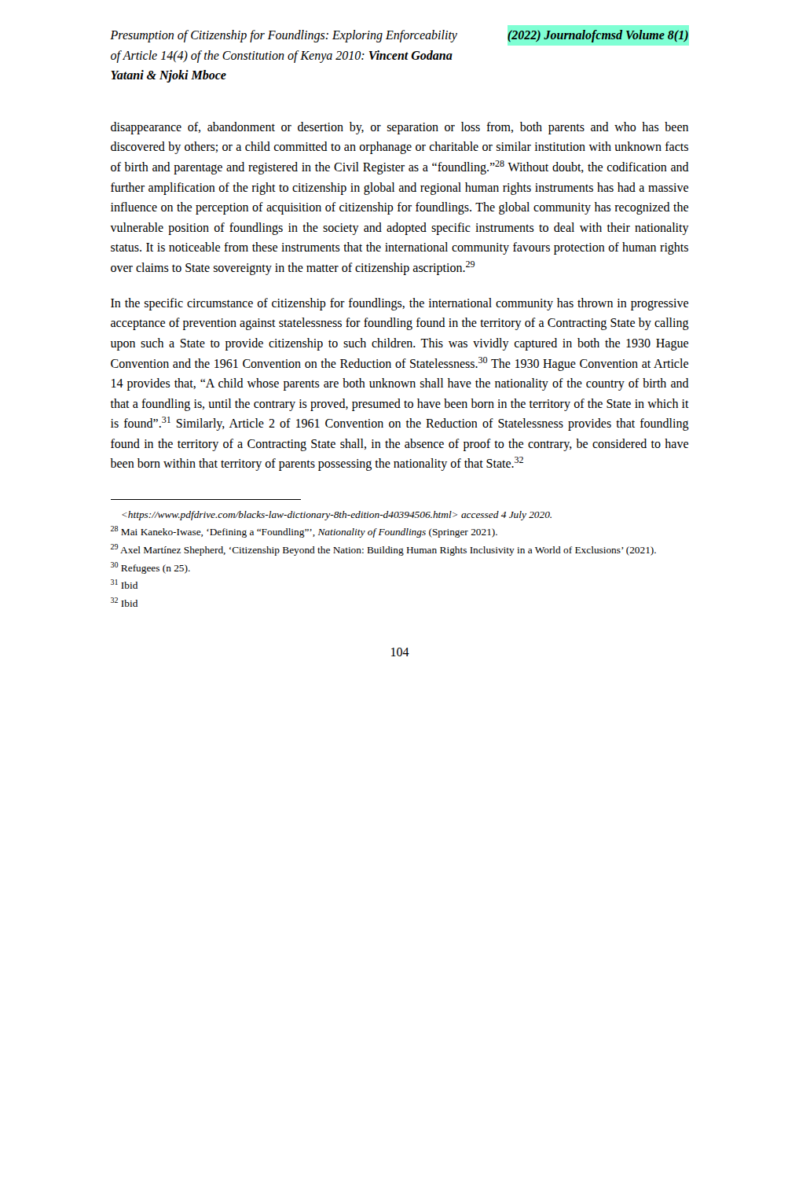Presumption of Citizenship for Foundlings: Exploring Enforceability of Article 14(4) of the Constitution of Kenya 2010: Vincent Godana Yatani & Njoki Mboce
(2022) Journalofcmsd Volume 8(1)
disappearance of, abandonment or desertion by, or separation or loss from, both parents and who has been discovered by others; or a child committed to an orphanage or charitable or similar institution with unknown facts of birth and parentage and registered in the Civil Register as a “foundling.”28 Without doubt, the codification and further amplification of the right to citizenship in global and regional human rights instruments has had a massive influence on the perception of acquisition of citizenship for foundlings. The global community has recognized the vulnerable position of foundlings in the society and adopted specific instruments to deal with their nationality status. It is noticeable from these instruments that the international community favours protection of human rights over claims to State sovereignty in the matter of citizenship ascription.29
In the specific circumstance of citizenship for foundlings, the international community has thrown in progressive acceptance of prevention against statelessness for foundling found in the territory of a Contracting State by calling upon such a State to provide citizenship to such children. This was vividly captured in both the 1930 Hague Convention and the 1961 Convention on the Reduction of Statelessness.30 The 1930 Hague Convention at Article 14 provides that, “A child whose parents are both unknown shall have the nationality of the country of birth and that a foundling is, until the contrary is proved, presumed to have been born in the territory of the State in which it is found”.31 Similarly, Article 2 of 1961 Convention on the Reduction of Statelessness provides that foundling found in the territory of a Contracting State shall, in the absence of proof to the contrary, be considered to have been born within that territory of parents possessing the nationality of that State.32
<https://www.pdfdrive.com/blacks-law-dictionary-8th-edition-d40394506.html> accessed 4 July 2020.
28 Mai Kaneko-Iwase, ‘Defining a “Foundling”’, Nationality of Foundlings (Springer 2021).
29 Axel Martínez Shepherd, ‘Citizenship Beyond the Nation: Building Human Rights Inclusivity in a World of Exclusions’ (2021).
30 Refugees (n 25).
31 Ibid
32 Ibid
104